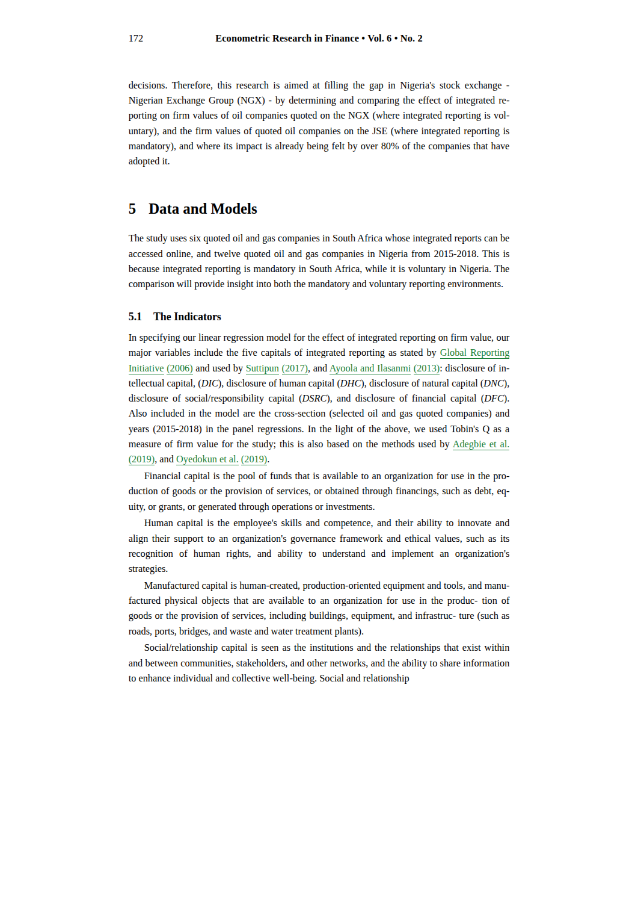172
Econometric Research in Finance • Vol. 6 • No. 2
decisions. Therefore, this research is aimed at filling the gap in Nigeria's stock exchange - Nigerian Exchange Group (NGX) - by determining and comparing the effect of integrated reporting on firm values of oil companies quoted on the NGX (where integrated reporting is voluntary), and the firm values of quoted oil companies on the JSE (where integrated reporting is mandatory), and where its impact is already being felt by over 80% of the companies that have adopted it.
5 Data and Models
The study uses six quoted oil and gas companies in South Africa whose integrated reports can be accessed online, and twelve quoted oil and gas companies in Nigeria from 2015-2018. This is because integrated reporting is mandatory in South Africa, while it is voluntary in Nigeria. The comparison will provide insight into both the mandatory and voluntary reporting environments.
5.1 The Indicators
In specifying our linear regression model for the effect of integrated reporting on firm value, our major variables include the five capitals of integrated reporting as stated by Global Reporting Initiative (2006) and used by Suttipun (2017), and Ayoola and Ilasanmi (2013): disclosure of intellectual capital, (DIC), disclosure of human capital (DHC), disclosure of natural capital (DNC), disclosure of social/responsibility capital (DSRC), and disclosure of financial capital (DFC). Also included in the model are the cross-section (selected oil and gas quoted companies) and years (2015-2018) in the panel regressions. In the light of the above, we used Tobin's Q as a measure of firm value for the study; this is also based on the methods used by Adegbie et al. (2019), and Oyedokun et al. (2019).
Financial capital is the pool of funds that is available to an organization for use in the production of goods or the provision of services, or obtained through financings, such as debt, equity, or grants, or generated through operations or investments.
Human capital is the employee's skills and competence, and their ability to innovate and align their support to an organization's governance framework and ethical values, such as its recognition of human rights, and ability to understand and implement an organization's strategies.
Manufactured capital is human-created, production-oriented equipment and tools, and manufactured physical objects that are available to an organization for use in the produc- tion of goods or the provision of services, including buildings, equipment, and infrastruc- ture (such as roads, ports, bridges, and waste and water treatment plants).
Social/relationship capital is seen as the institutions and the relationships that exist within and between communities, stakeholders, and other networks, and the ability to share information to enhance individual and collective well-being. Social and relationship